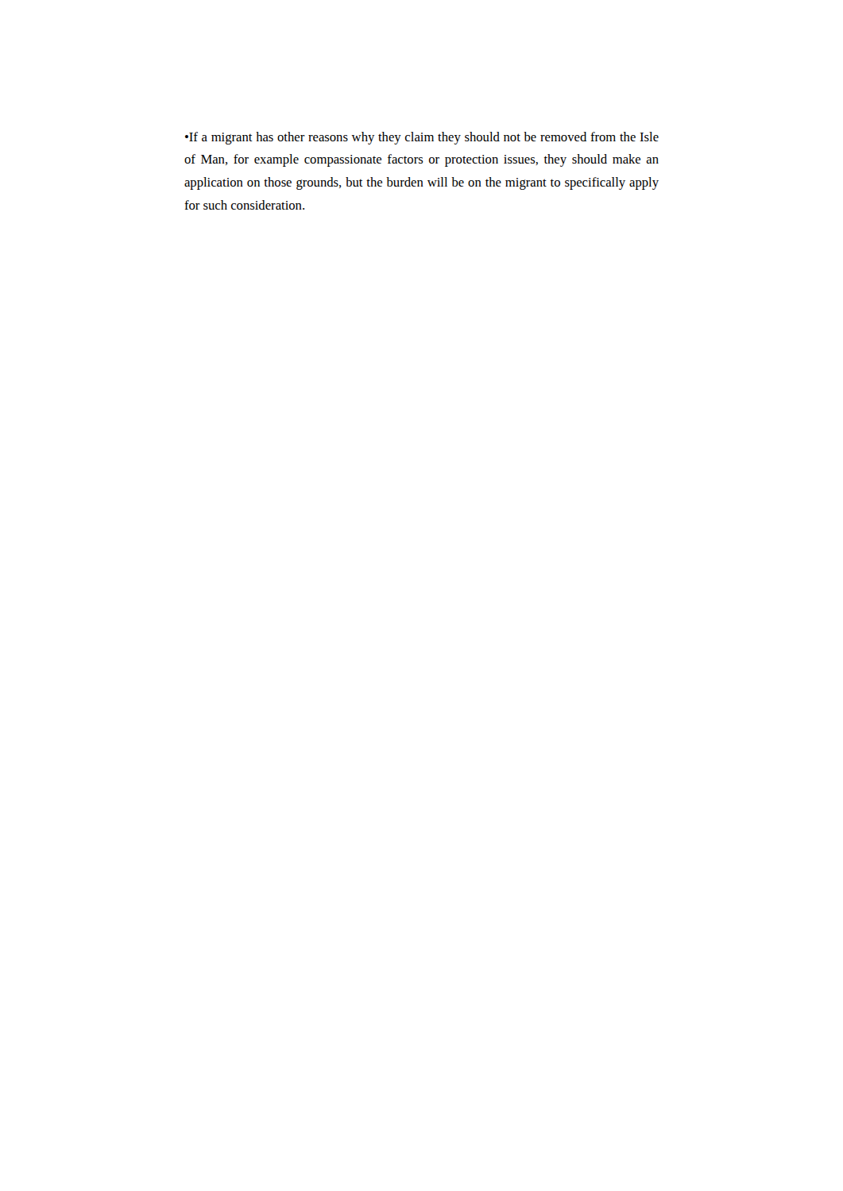If a migrant has other reasons why they claim they should not be removed from the Isle of Man, for example compassionate factors or protection issues, they should make an application on those grounds, but the burden will be on the migrant to specifically apply for such consideration.